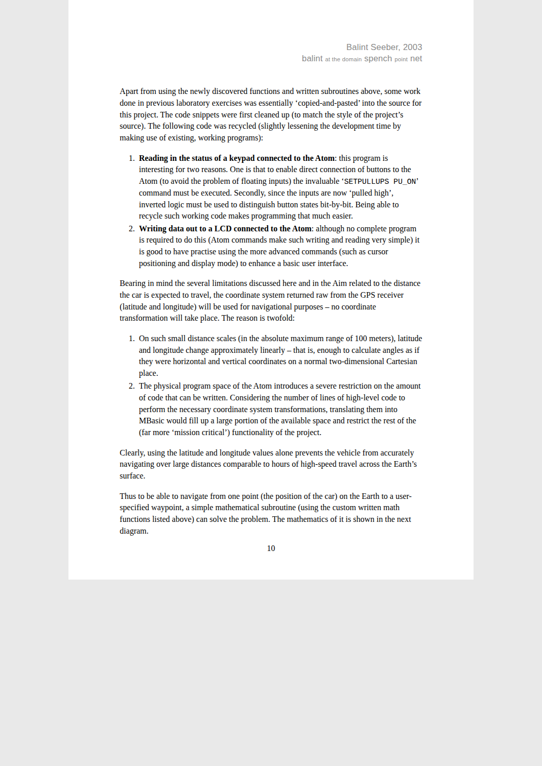Balint Seeber, 2003
balint at the domain spench point net
Apart from using the newly discovered functions and written subroutines above, some work done in previous laboratory exercises was essentially ‘copied-and-pasted’ into the source for this project. The code snippets were first cleaned up (to match the style of the project’s source). The following code was recycled (slightly lessening the development time by making use of existing, working programs):
Reading in the status of a keypad connected to the Atom: this program is interesting for two reasons. One is that to enable direct connection of buttons to the Atom (to avoid the problem of floating inputs) the invaluable ‘SETPULLUPS PU_ON’ command must be executed. Secondly, since the inputs are now ‘pulled high’, inverted logic must be used to distinguish button states bit-by-bit. Being able to recycle such working code makes programming that much easier.
Writing data out to a LCD connected to the Atom: although no complete program is required to do this (Atom commands make such writing and reading very simple) it is good to have practise using the more advanced commands (such as cursor positioning and display mode) to enhance a basic user interface.
Bearing in mind the several limitations discussed here and in the Aim related to the distance the car is expected to travel, the coordinate system returned raw from the GPS receiver (latitude and longitude) will be used for navigational purposes – no coordinate transformation will take place. The reason is twofold:
On such small distance scales (in the absolute maximum range of 100 meters), latitude and longitude change approximately linearly – that is, enough to calculate angles as if they were horizontal and vertical coordinates on a normal two-dimensional Cartesian place.
The physical program space of the Atom introduces a severe restriction on the amount of code that can be written. Considering the number of lines of high-level code to perform the necessary coordinate system transformations, translating them into MBasic would fill up a large portion of the available space and restrict the rest of the (far more ‘mission critical’) functionality of the project.
Clearly, using the latitude and longitude values alone prevents the vehicle from accurately navigating over large distances comparable to hours of high-speed travel across the Earth’s surface.
Thus to be able to navigate from one point (the position of the car) on the Earth to a user-specified waypoint, a simple mathematical subroutine (using the custom written math functions listed above) can solve the problem. The mathematics of it is shown in the next diagram.
10